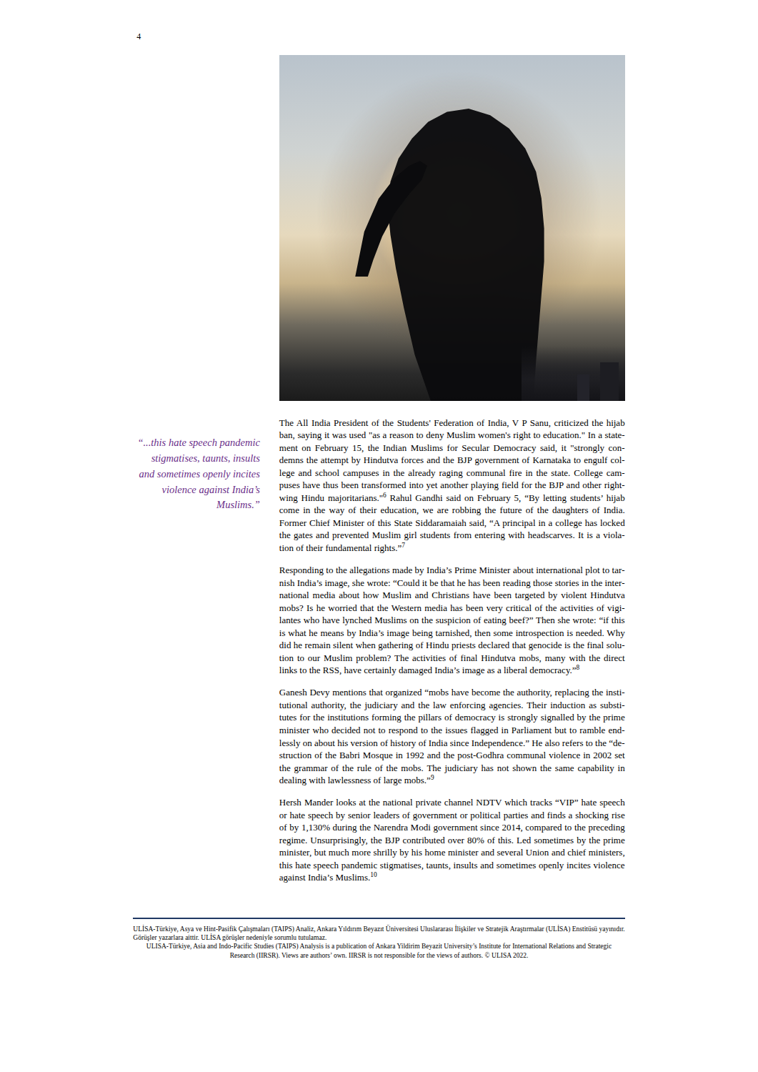4
“...this hate speech pandemic stigmatises, taunts, insults and sometimes openly incites violence against India’s Muslims.”
The All India President of the Students' Federation of India, V P Sanu, criticized the hijab ban, saying it was used "as a reason to deny Muslim women's right to education." In a statement on February 15, the Indian Muslims for Secular Democracy said, it "strongly condemns the attempt by Hindutva forces and the BJP government of Karnataka to engulf college and school campuses in the already raging communal fire in the state. College campuses have thus been transformed into yet another playing field for the BJP and other right-wing Hindu majoritarians."6 Rahul Gandhi said on February 5, “By letting students’ hijab come in the way of their education, we are robbing the future of the daughters of India. Former Chief Minister of this State Siddaramaiah said, “A principal in a college has locked the gates and prevented Muslim girl students from entering with headscarves. It is a violation of their fundamental rights.”7
Responding to the allegations made by India’s Prime Minister about international plot to tarnish India’s image, she wrote: “Could it be that he has been reading those stories in the international media about how Muslim and Christians have been targeted by violent Hindutva mobs? Is he worried that the Western media has been very critical of the activities of vigilantes who have lynched Muslims on the suspicion of eating beef?” Then she wrote: “if this is what he means by India’s image being tarnished, then some introspection is needed. Why did he remain silent when gathering of Hindu priests declared that genocide is the final solution to our Muslim problem? The activities of final Hindutva mobs, many with the direct links to the RSS, have certainly damaged India’s image as a liberal democracy.”8
Ganesh Devy mentions that organized “mobs have become the authority, replacing the institutional authority, the judiciary and the law enforcing agencies. Their induction as substitutes for the institutions forming the pillars of democracy is strongly signalled by the prime minister who decided not to respond to the issues flagged in Parliament but to ramble endlessly on about his version of history of India since Independence.” He also refers to the “destruction of the Babri Mosque in 1992 and the post-Godhra communal violence in 2002 set the grammar of the rule of the mobs. The judiciary has not shown the same capability in dealing with lawlessness of large mobs.”9
Hersh Mander looks at the national private channel NDTV which tracks “VIP” hate speech or hate speech by senior leaders of government or political parties and finds a shocking rise of by 1,130% during the Narendra Modi government since 2014, compared to the preceding regime. Unsurprisingly, the BJP contributed over 80% of this. Led sometimes by the prime minister, but much more shrilly by his home minister and several Union and chief ministers, this hate speech pandemic stigmatises, taunts, insults and sometimes openly incites violence against India’s Muslims.10
ULİSA-Türkiye, Asya ve Hint-Pasifik Çalışmaları (TAIPS) Analiz, Ankara Yıldırım Beyazıt Üniversitesi Uluslararası İlişkiler ve Stratejik Araştırmalar (ULİSA) Enstitüsü yayınıdır. Görüşler yazarlara aittir. ULİSA görüşler nedeniyle sorumlu tutulamaz.
ULISA-Türkiye, Asia and Indo-Pacific Studies (TAIPS) Analysis is a publication of Ankara Yildirim Beyazit University’s Institute for International Relations and Strategic Research (IIRSR). Views are authors’ own. IIRSR is not responsible for the views of authors. © ULISA 2022.